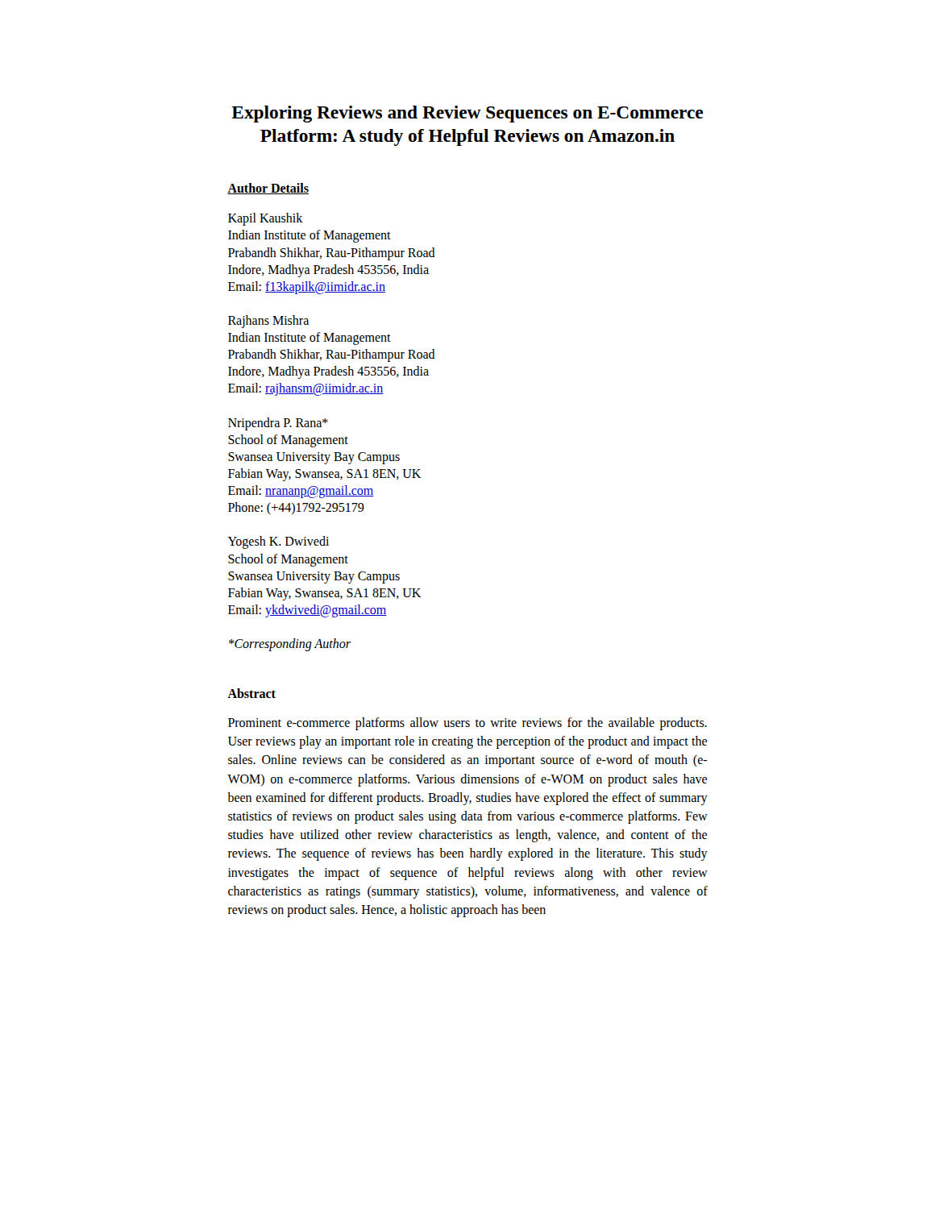Exploring Reviews and Review Sequences on E-Commerce
Platform: A study of Helpful Reviews on Amazon.in
Author Details
Kapil Kaushik
Indian Institute of Management
Prabandh Shikhar, Rau-Pithampur Road
Indore, Madhya Pradesh 453556, India
Email: f13kapilk@iimidr.ac.in
Rajhans Mishra
Indian Institute of Management
Prabandh Shikhar, Rau-Pithampur Road
Indore, Madhya Pradesh 453556, India
Email: rajhansm@iimidr.ac.in
Nripendra P. Rana*
School of Management
Swansea University Bay Campus
Fabian Way, Swansea, SA1 8EN, UK
Email: nrananp@gmail.com
Phone: (+44)1792-295179
Yogesh K. Dwivedi
School of Management
Swansea University Bay Campus
Fabian Way, Swansea, SA1 8EN, UK
Email: ykdwivedi@gmail.com
*Corresponding Author
Abstract
Prominent e-commerce platforms allow users to write reviews for the available products. User reviews play an important role in creating the perception of the product and impact the sales. Online reviews can be considered as an important source of e-word of mouth (e-WOM) on e-commerce platforms. Various dimensions of e-WOM on product sales have been examined for different products. Broadly, studies have explored the effect of summary statistics of reviews on product sales using data from various e-commerce platforms. Few studies have utilized other review characteristics as length, valence, and content of the reviews. The sequence of reviews has been hardly explored in the literature. This study investigates the impact of sequence of helpful reviews along with other review characteristics as ratings (summary statistics), volume, informativeness, and valence of reviews on product sales. Hence, a holistic approach has been